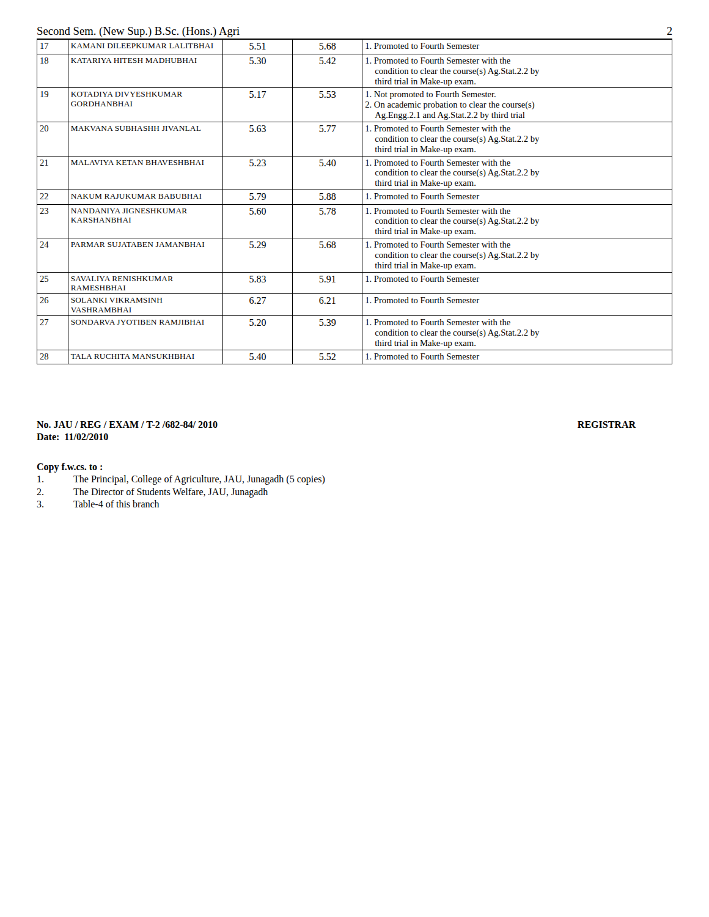Second Sem. (New Sup.) B.Sc. (Hons.) Agri 2
| 17 | KAMANI DILEEPKUMAR LALITBHAI | 5.51 | 5.68 | 1. Promoted to Fourth Semester |
| 18 | KATARIYA HITESH MADHUBHAI | 5.30 | 5.42 | 1. Promoted to Fourth Semester with the condition to clear the course(s) Ag.Stat.2.2 by third trial in Make-up exam. |
| 19 | KOTADIYA DIVYESHKUMAR GORDHANBHAI | 5.17 | 5.53 | 1. Not promoted to Fourth Semester. 2. On academic probation to clear the course(s) Ag.Engg.2.1 and Ag.Stat.2.2 by third trial |
| 20 | MAKVANA SUBHASHH JIVANLAL | 5.63 | 5.77 | 1. Promoted to Fourth Semester with the condition to clear the course(s) Ag.Stat.2.2 by third trial in Make-up exam. |
| 21 | MALAVIYA KETAN BHAVESHBHAI | 5.23 | 5.40 | 1. Promoted to Fourth Semester with the condition to clear the course(s) Ag.Stat.2.2 by third trial in Make-up exam. |
| 22 | NAKUM RAJUKUMAR BABUBHAI | 5.79 | 5.88 | 1. Promoted to Fourth Semester |
| 23 | NANDANIYA JIGNESHKUMAR KARSHANBHAI | 5.60 | 5.78 | 1. Promoted to Fourth Semester with the condition to clear the course(s) Ag.Stat.2.2 by third trial in Make-up exam. |
| 24 | PARMAR SUJATABEN JAMANBHAI | 5.29 | 5.68 | 1. Promoted to Fourth Semester with the condition to clear the course(s) Ag.Stat.2.2 by third trial in Make-up exam. |
| 25 | SAVALIYA RENISHKUMAR RAMESHBHAI | 5.83 | 5.91 | 1. Promoted to Fourth Semester |
| 26 | SOLANKI VIKRAMSINH VASHRAMBHAI | 6.27 | 6.21 | 1. Promoted to Fourth Semester |
| 27 | SONDARVA JYOTIBEN RAMJIBHAI | 5.20 | 5.39 | 1. Promoted to Fourth Semester with the condition to clear the course(s) Ag.Stat.2.2 by third trial in Make-up exam. |
| 28 | TALA RUCHITA MANSUKHBHAI | 5.40 | 5.52 | 1. Promoted to Fourth Semester |
No. JAU / REG / EXAM / T-2 /682-84/ 2010 REGISTRAR
Date: 11/02/2010
Copy f.w.cs. to :
1. The Principal, College of Agriculture, JAU, Junagadh (5 copies)
2. The Director of Students Welfare, JAU, Junagadh
3. Table-4 of this branch